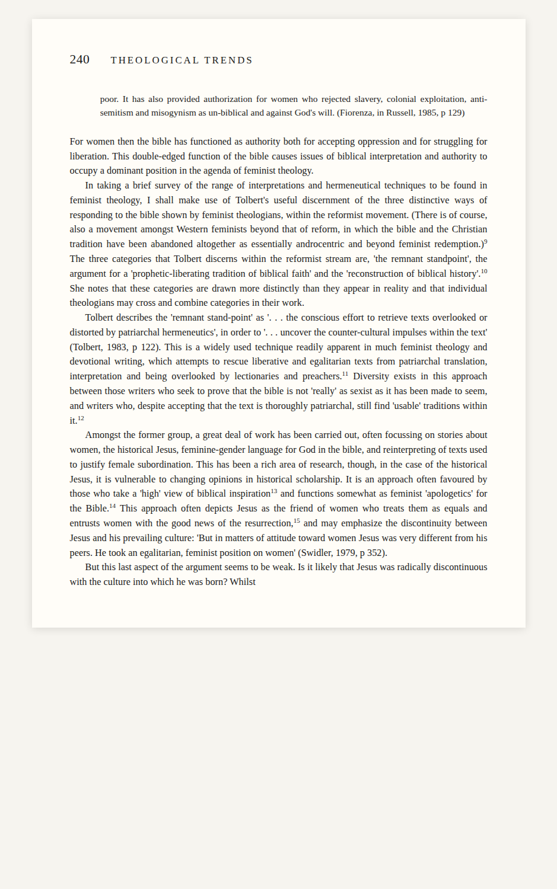240 Theological Trends
poor. It has also provided authorization for women who rejected slavery, colonial exploitation, anti-semitism and misogynism as un-biblical and against God's will. (Fiorenza, in Russell, 1985, p 129)
For women then the bible has functioned as authority both for accepting oppression and for struggling for liberation. This double-edged function of the bible causes issues of biblical interpretation and authority to occupy a dominant position in the agenda of feminist theology.
In taking a brief survey of the range of interpretations and hermeneutical techniques to be found in feminist theology, I shall make use of Tolbert's useful discernment of the three distinctive ways of responding to the bible shown by feminist theologians, within the reformist movement. (There is of course, also a movement amongst Western feminists beyond that of reform, in which the bible and the Christian tradition have been abandoned altogether as essentially androcentric and beyond feminist redemption.)9 The three categories that Tolbert discerns within the reformist stream are, 'the remnant standpoint', the argument for a 'prophetic-liberating tradition of biblical faith' and the 'reconstruction of biblical history'.10 She notes that these categories are drawn more distinctly than they appear in reality and that individual theologians may cross and combine categories in their work.
Tolbert describes the 'remnant stand-point' as '. . . the conscious effort to retrieve texts overlooked or distorted by patriarchal hermeneutics', in order to '. . . uncover the counter-cultural impulses within the text' (Tolbert, 1983, p 122). This is a widely used technique readily apparent in much feminist theology and devotional writing, which attempts to rescue liberative and egalitarian texts from patriarchal translation, interpretation and being overlooked by lectionaries and preachers.11 Diversity exists in this approach between those writers who seek to prove that the bible is not 'really' as sexist as it has been made to seem, and writers who, despite accepting that the text is thoroughly patriarchal, still find 'usable' traditions within it.12
Amongst the former group, a great deal of work has been carried out, often focussing on stories about women, the historical Jesus, feminine-gender language for God in the bible, and reinterpreting of texts used to justify female subordination. This has been a rich area of research, though, in the case of the historical Jesus, it is vulnerable to changing opinions in historical scholarship. It is an approach often favoured by those who take a 'high' view of biblical inspiration13 and functions somewhat as feminist 'apologetics' for the Bible.14 This approach often depicts Jesus as the friend of women who treats them as equals and entrusts women with the good news of the resurrection,15 and may emphasize the discontinuity between Jesus and his prevailing culture: 'But in matters of attitude toward women Jesus was very different from his peers. He took an egalitarian, feminist position on women' (Swidler, 1979, p 352).
But this last aspect of the argument seems to be weak. Is it likely that Jesus was radically discontinuous with the culture into which he was born? Whilst